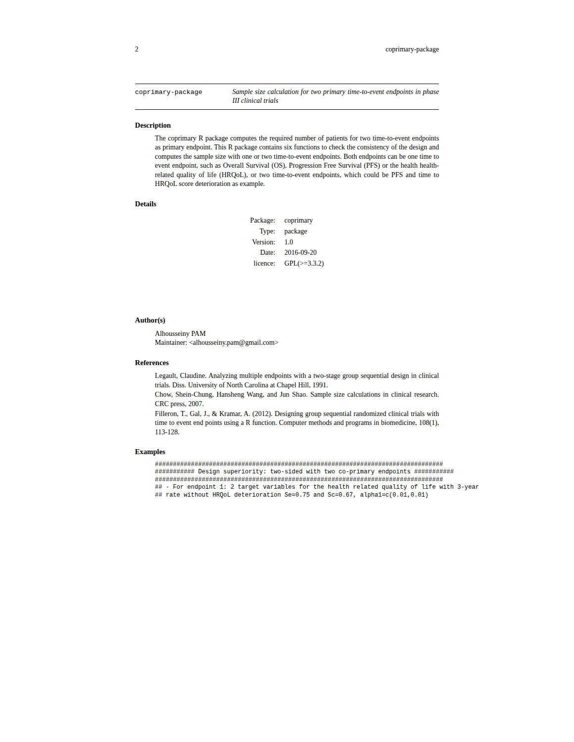2 coprimary-package
coprimary-package
Sample size calculation for two primary time-to-event endpoints in phase III clinical trials
Description
The coprimary R package computes the required number of patients for two time-to-event endpoints as primary endpoint. This R package contains six functions to check the consistency of the design and computes the sample size with one or two time-to-event endpoints. Both endpoints can be one time to event endpoint, such as Overall Survival (OS), Progression Free Survival (PFS) or the health health-related quality of life (HRQoL), or two time-to-event endpoints, which could be PFS and time to HRQoL score deterioration as example.
Details
| Package: | coprimary |
| Type: | package |
| Version: | 1.0 |
| Date: | 2016-09-20 |
| licence: | GPL(>=3.3.2) |
Author(s)
Alhousseiny PAM
Maintainer: <alhousseiny.pam@gmail.com>
References
Legault, Claudine. Analyzing multiple endpoints with a two-stage group sequential design in clinical trials. Diss. University of North Carolina at Chapel Hill, 1991.
Chow, Shein-Chung, Hansheng Wang, and Jun Shao. Sample size calculations in clinical research. CRC press, 2007.
Filleron, T., Gal, J., & Kramar, A. (2012). Designing group sequential randomized clinical trials with time to event end points using a R function. Computer methods and programs in biomedicine, 108(1), 113-128.
Examples
################################################################################
########### Design superiority: two-sided with two co-primary endpoints ###########
################################################################################
## - For endpoint 1: 2 target variables for the health related quality of life with 3-year
## rate without HRQoL deterioration Se=0.75 and Sc=0.67, alpha1=c(0.01,0.01)